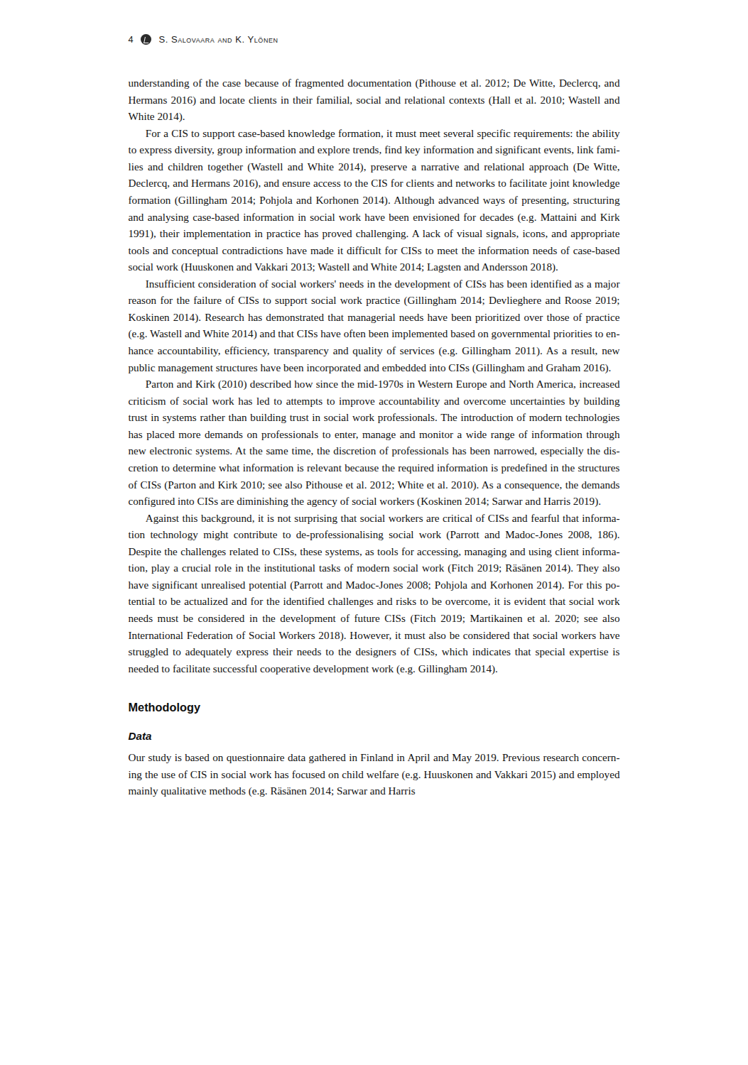4 S. Salovaara and K. Ylönen
understanding of the case because of fragmented documentation (Pithouse et al. 2012; De Witte, Declercq, and Hermans 2016) and locate clients in their familial, social and relational contexts (Hall et al. 2010; Wastell and White 2014).
For a CIS to support case-based knowledge formation, it must meet several specific requirements: the ability to express diversity, group information and explore trends, find key information and significant events, link families and children together (Wastell and White 2014), preserve a narrative and relational approach (De Witte, Declercq, and Hermans 2016), and ensure access to the CIS for clients and networks to facilitate joint knowledge formation (Gillingham 2014; Pohjola and Korhonen 2014). Although advanced ways of presenting, structuring and analysing case-based information in social work have been envisioned for decades (e.g. Mattaini and Kirk 1991), their implementation in practice has proved challenging. A lack of visual signals, icons, and appropriate tools and conceptual contradictions have made it difficult for CISs to meet the information needs of case-based social work (Huuskonen and Vakkari 2013; Wastell and White 2014; Lagsten and Andersson 2018).
Insufficient consideration of social workers' needs in the development of CISs has been identified as a major reason for the failure of CISs to support social work practice (Gillingham 2014; Devlieghere and Roose 2019; Koskinen 2014). Research has demonstrated that managerial needs have been prioritized over those of practice (e.g. Wastell and White 2014) and that CISs have often been implemented based on governmental priorities to enhance accountability, efficiency, transparency and quality of services (e.g. Gillingham 2011). As a result, new public management structures have been incorporated and embedded into CISs (Gillingham and Graham 2016).
Parton and Kirk (2010) described how since the mid-1970s in Western Europe and North America, increased criticism of social work has led to attempts to improve accountability and overcome uncertainties by building trust in systems rather than building trust in social work professionals. The introduction of modern technologies has placed more demands on professionals to enter, manage and monitor a wide range of information through new electronic systems. At the same time, the discretion of professionals has been narrowed, especially the discretion to determine what information is relevant because the required information is predefined in the structures of CISs (Parton and Kirk 2010; see also Pithouse et al. 2012; White et al. 2010). As a consequence, the demands configured into CISs are diminishing the agency of social workers (Koskinen 2014; Sarwar and Harris 2019).
Against this background, it is not surprising that social workers are critical of CISs and fearful that information technology might contribute to de-professionalising social work (Parrott and Madoc-Jones 2008, 186). Despite the challenges related to CISs, these systems, as tools for accessing, managing and using client information, play a crucial role in the institutional tasks of modern social work (Fitch 2019; Räsänen 2014). They also have significant unrealised potential (Parrott and Madoc-Jones 2008; Pohjola and Korhonen 2014). For this potential to be actualized and for the identified challenges and risks to be overcome, it is evident that social work needs must be considered in the development of future CISs (Fitch 2019; Martikainen et al. 2020; see also International Federation of Social Workers 2018). However, it must also be considered that social workers have struggled to adequately express their needs to the designers of CISs, which indicates that special expertise is needed to facilitate successful cooperative development work (e.g. Gillingham 2014).
Methodology
Data
Our study is based on questionnaire data gathered in Finland in April and May 2019. Previous research concerning the use of CIS in social work has focused on child welfare (e.g. Huuskonen and Vakkari 2015) and employed mainly qualitative methods (e.g. Räsänen 2014; Sarwar and Harris